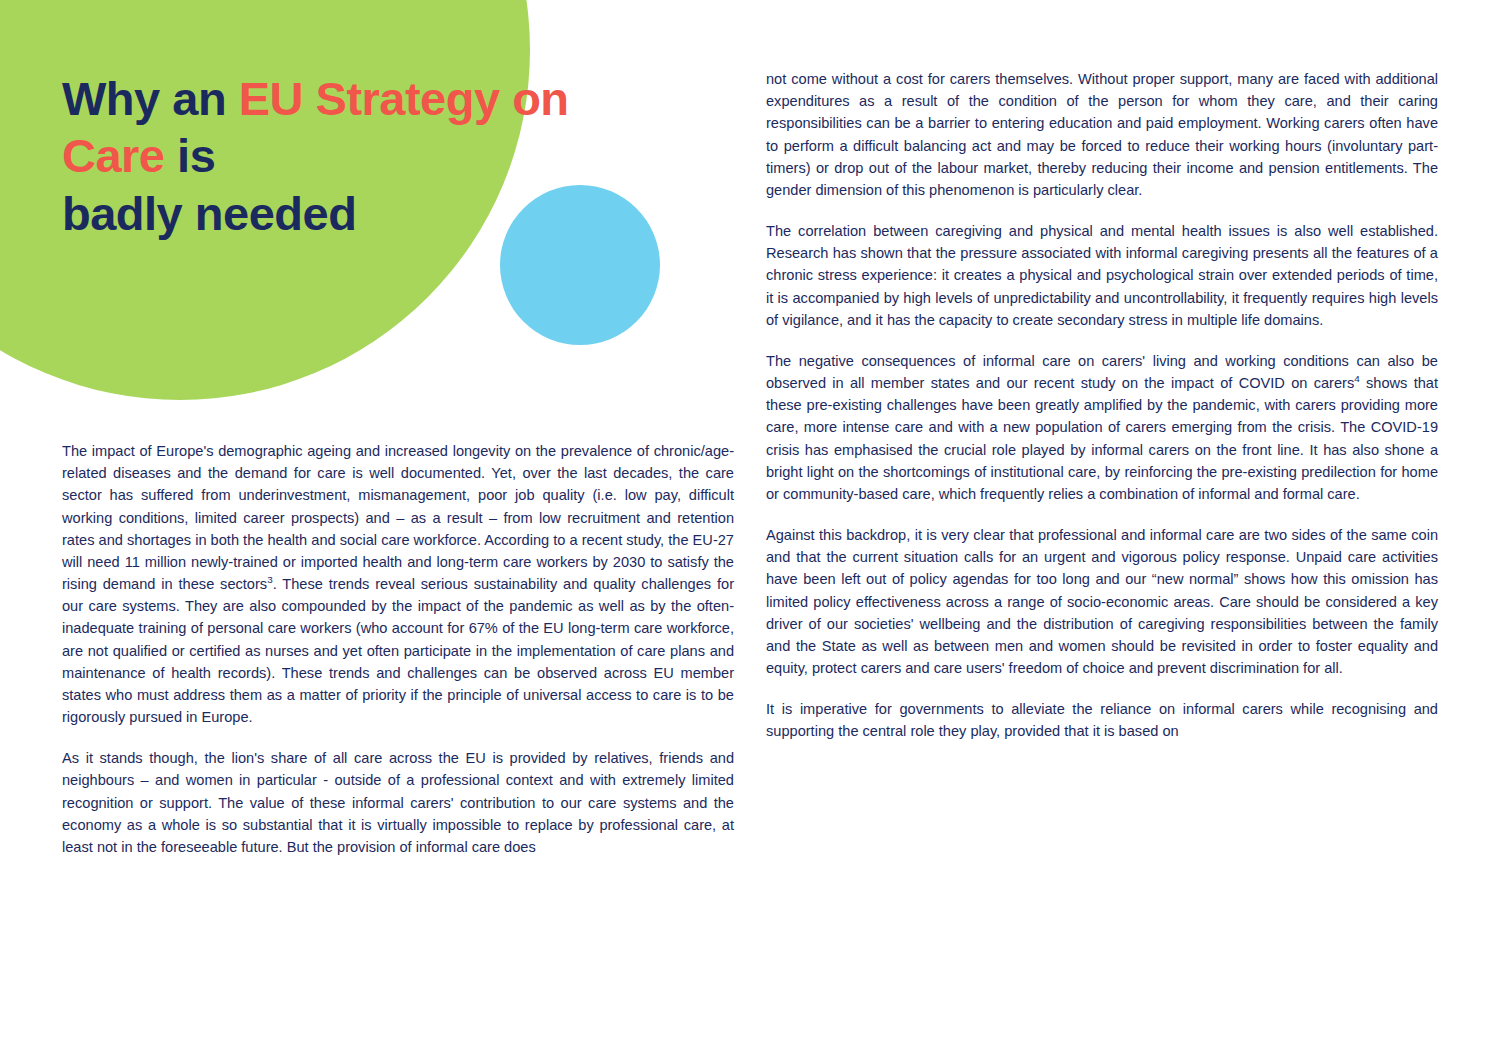Why an EU Strategy on Care is
badly needed
The impact of Europe's demographic ageing and increased longevity on the prevalence of chronic/age-related diseases and the demand for care is well documented. Yet, over the last decades, the care sector has suffered from underinvestment, mismanagement, poor job quality (i.e. low pay, difficult working conditions, limited career prospects) and – as a result – from low recruitment and retention rates and shortages in both the health and social care workforce. According to a recent study, the EU-27 will need 11 million newly-trained or imported health and long-term care workers by 2030 to satisfy the rising demand in these sectors3. These trends reveal serious sustainability and quality challenges for our care systems. They are also compounded by the impact of the pandemic as well as by the often-inadequate training of personal care workers (who account for 67% of the EU long-term care workforce, are not qualified or certified as nurses and yet often participate in the implementation of care plans and maintenance of health records). These trends and challenges can be observed across EU member states who must address them as a matter of priority if the principle of universal access to care is to be rigorously pursued in Europe.
As it stands though, the lion's share of all care across the EU is provided by relatives, friends and neighbours – and women in particular - outside of a professional context and with extremely limited recognition or support. The value of these informal carers' contribution to our care systems and the economy as a whole is so substantial that it is virtually impossible to replace by professional care, at least not in the foreseeable future. But the provision of informal care does
not come without a cost for carers themselves. Without proper support, many are faced with additional expenditures as a result of the condition of the person for whom they care, and their caring responsibilities can be a barrier to entering education and paid employment. Working carers often have to perform a difficult balancing act and may be forced to reduce their working hours (involuntary part-timers) or drop out of the labour market, thereby reducing their income and pension entitlements. The gender dimension of this phenomenon is particularly clear.
The correlation between caregiving and physical and mental health issues is also well established. Research has shown that the pressure associated with informal caregiving presents all the features of a chronic stress experience: it creates a physical and psychological strain over extended periods of time, it is accompanied by high levels of unpredictability and uncontrollability, it frequently requires high levels of vigilance, and it has the capacity to create secondary stress in multiple life domains.
The negative consequences of informal care on carers' living and working conditions can also be observed in all member states and our recent study on the impact of COVID on carers4 shows that these pre-existing challenges have been greatly amplified by the pandemic, with carers providing more care, more intense care and with a new population of carers emerging from the crisis. The COVID-19 crisis has emphasised the crucial role played by informal carers on the front line. It has also shone a bright light on the shortcomings of institutional care, by reinforcing the pre-existing predilection for home or community-based care, which frequently relies a combination of informal and formal care.
Against this backdrop, it is very clear that professional and informal care are two sides of the same coin and that the current situation calls for an urgent and vigorous policy response. Unpaid care activities have been left out of policy agendas for too long and our “new normal” shows how this omission has limited policy effectiveness across a range of socio-economic areas. Care should be considered a key driver of our societies' wellbeing and the distribution of caregiving responsibilities between the family and the State as well as between men and women should be revisited in order to foster equality and equity, protect carers and care users' freedom of choice and prevent discrimination for all.
It is imperative for governments to alleviate the reliance on informal carers while recognising and supporting the central role they play, provided that it is based on